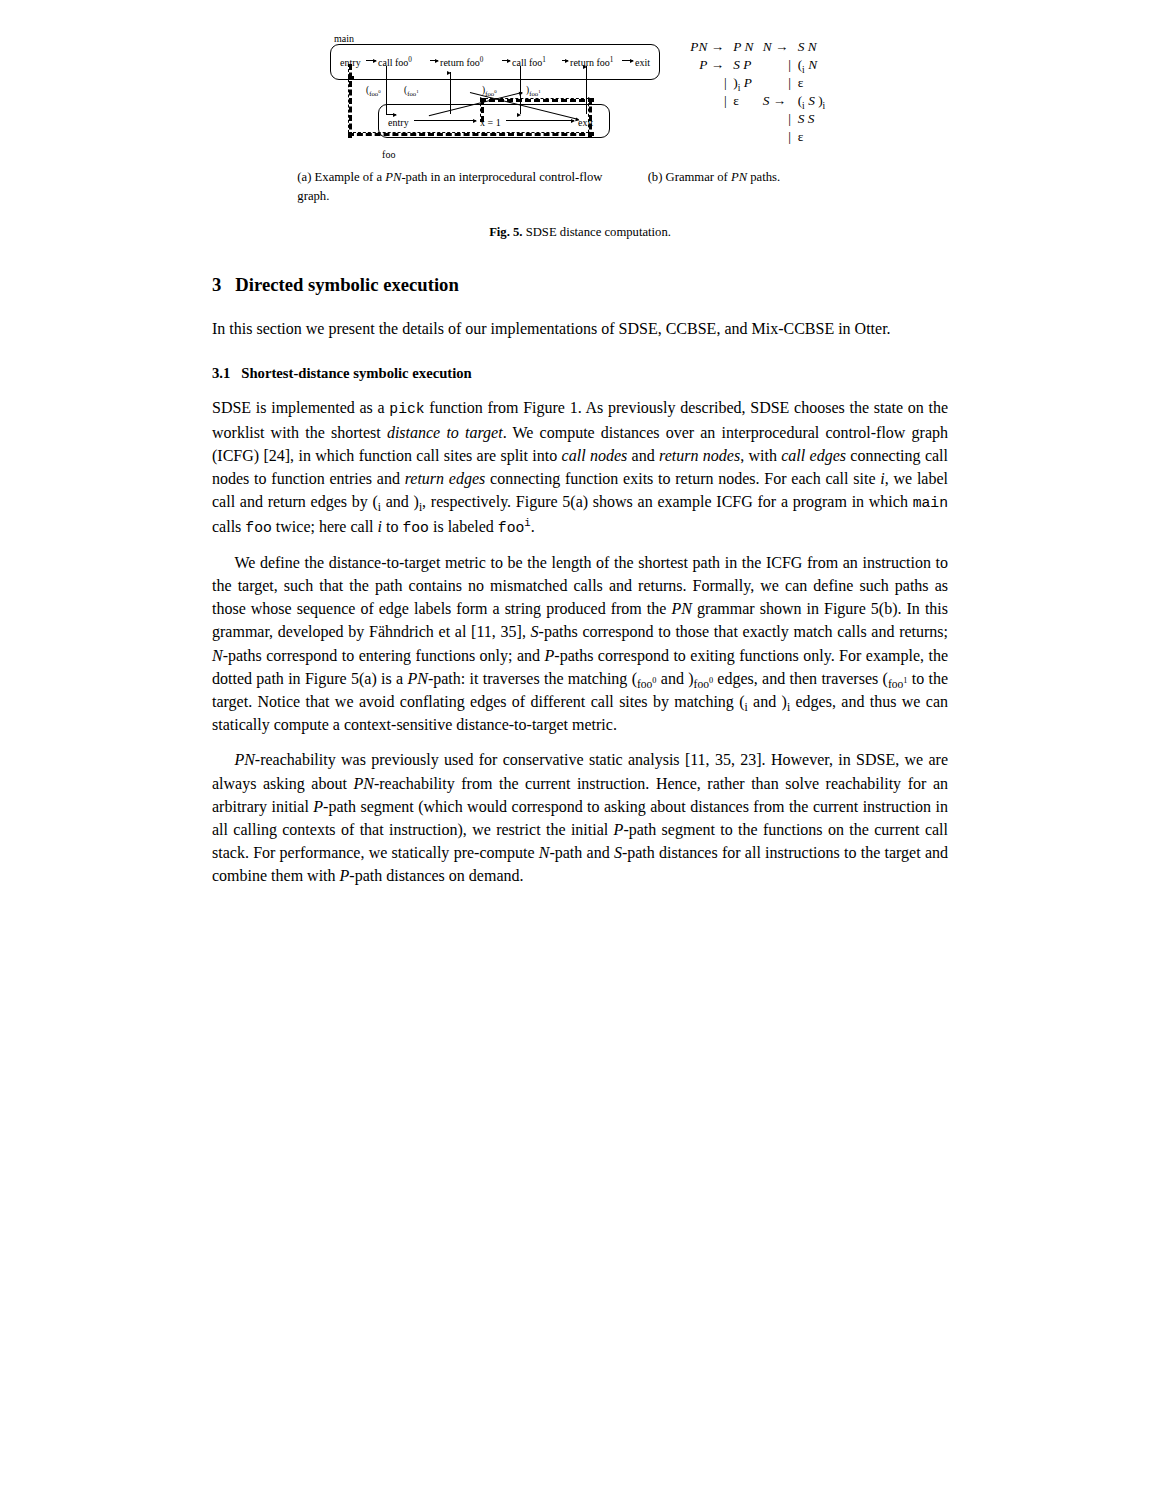main foo
entry call foo0 return foo0 call foo1 return foo1 exit entry x = 1 exit
(foo0
(foo1 )foo0 )foo1
| PN → | P N | N → | S N |
| P → | S P | / | ( i N |
| / | ) i P | / | ε |
| / | ε | S → | ( i S ) i |
| | | / | S S |
| | | / | ε |
(a) Example of a PN-path in an interprocedural control-flow graph.
(b) Grammar of PN paths.
Fig. 5. SDSE distance computation.
3 Directed symbolic execution
In this section we present the details of our implementations of SDSE, CCBSE, and Mix-CCBSE in Otter.
3.1 Shortest-distance symbolic execution
SDSE is implemented as a pick function from Figure 1. As previously described, SDSE chooses the state on the worklist with the shortest distance to target. We compute distances over an interprocedural control-flow graph (ICFG) [24], in which function call sites are split into call nodes and return nodes, with call edges connecting call nodes to function entries and return edges connecting function exits to return nodes. For each call site i, we label call and return edges by (i and )i, respectively. Figure 5(a) shows an example ICFG for a program in which main calls foo twice; here call i to foo is labeled fooi.
We define the distance-to-target metric to be the length of the shortest path in the ICFG from an instruction to the target, such that the path contains no mismatched calls and returns. Formally, we can define such paths as those whose sequence of edge labels form a string produced from the PN grammar shown in Figure 5(b). In this grammar, developed by Fähndrich et al [11, 35], S-paths correspond to those that exactly match calls and returns; N-paths correspond to entering functions only; and P-paths correspond to exiting functions only. For example, the dotted path in Figure 5(a) is a PN-path: it traverses the matching (foo0 and )foo0 edges, and then traverses (foo1 to the target. Notice that we avoid conflating edges of different call sites by matching (i and )i edges, and thus we can statically compute a context-sensitive distance-to-target metric.
PN-reachability was previously used for conservative static analysis [11, 35, 23]. However, in SDSE, we are always asking about PN-reachability from the current instruction. Hence, rather than solve reachability for an arbitrary initial P-path segment (which would correspond to asking about distances from the current instruction in all calling contexts of that instruction), we restrict the initial P-path segment to the functions on the current call stack. For performance, we statically pre-compute N-path and S-path distances for all instructions to the target and combine them with P-path distances on demand.